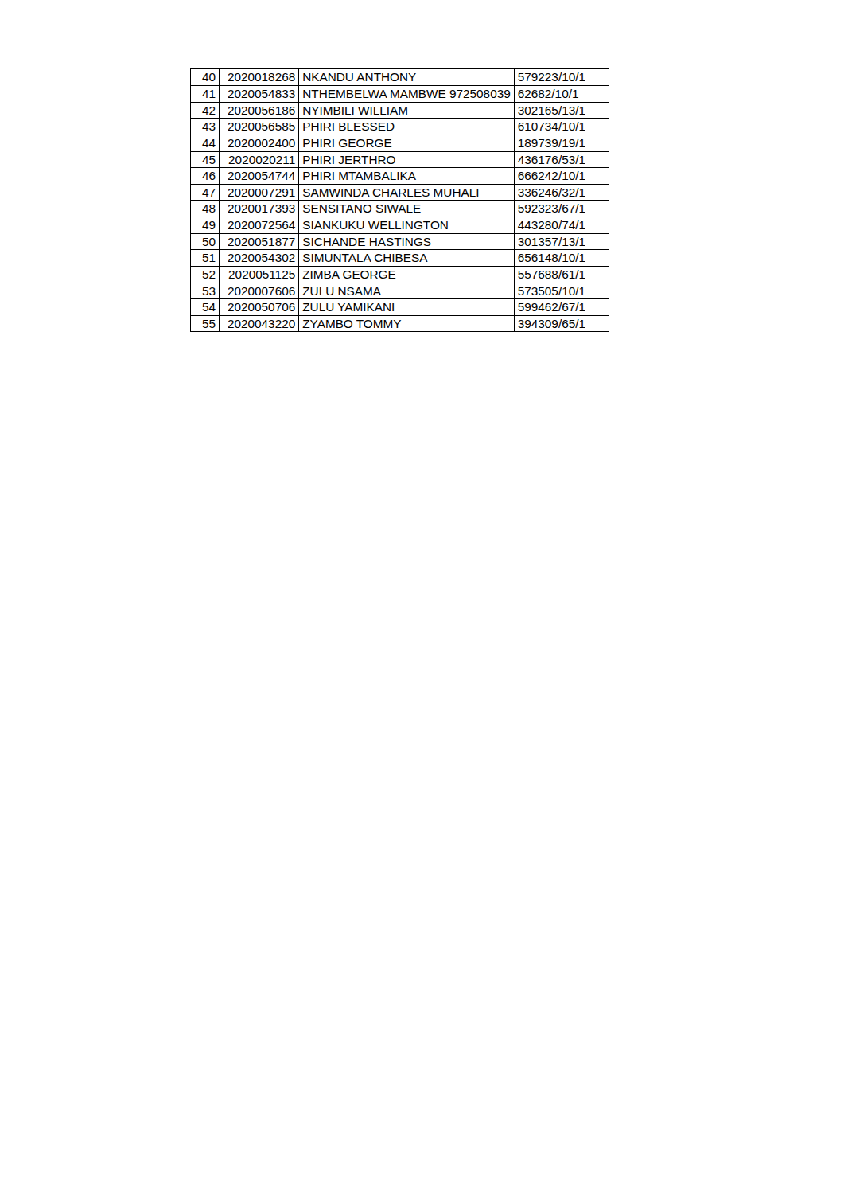| 40 | 2020018268 | NKANDU ANTHONY | 579223/10/1 |
| 41 | 2020054833 | NTHEMBELWA MAMBWE 972508039 | 62682/10/1 |
| 42 | 2020056186 | NYIMBILI WILLIAM | 302165/13/1 |
| 43 | 2020056585 | PHIRI BLESSED | 610734/10/1 |
| 44 | 2020002400 | PHIRI GEORGE | 189739/19/1 |
| 45 | 2020020211 | PHIRI JERTHRO | 436176/53/1 |
| 46 | 2020054744 | PHIRI MTAMBALIKA | 666242/10/1 |
| 47 | 2020007291 | SAMWINDA CHARLES MUHALI | 336246/32/1 |
| 48 | 2020017393 | SENSITANO SIWALE | 592323/67/1 |
| 49 | 2020072564 | SIANKUKU WELLINGTON | 443280/74/1 |
| 50 | 2020051877 | SICHANDE HASTINGS | 301357/13/1 |
| 51 | 2020054302 | SIMUNTALA CHIBESA | 656148/10/1 |
| 52 | 2020051125 | ZIMBA GEORGE | 557688/61/1 |
| 53 | 2020007606 | ZULU NSAMA | 573505/10/1 |
| 54 | 2020050706 | ZULU YAMIKANI | 599462/67/1 |
| 55 | 2020043220 | ZYAMBO TOMMY | 394309/65/1 |